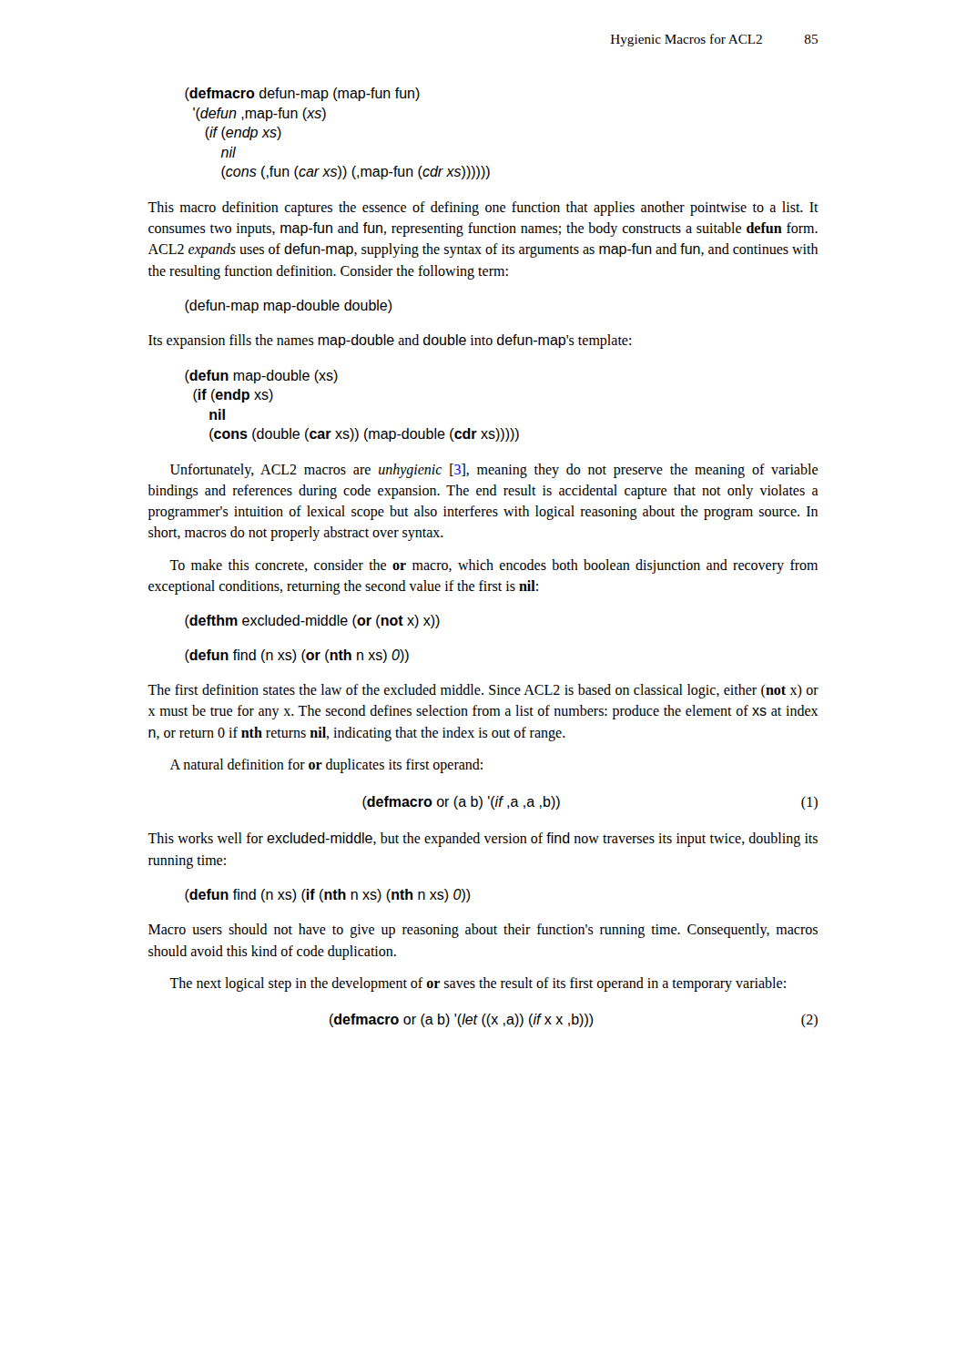Hygienic Macros for ACL285
(defmacro defun-map (map-fun fun) '(defun ,map-fun (xs) (if (endp xs) nil (cons (,fun (car xs)) (,map-fun (cdr xs))))))
This macro definition captures the essence of defining one function that applies another pointwise to a list. It consumes two inputs, map-fun and fun, representing function names; the body constructs a suitable defun form. ACL2 expands uses of defun-map, supplying the syntax of its arguments as map-fun and fun, and continues with the resulting function definition. Consider the following term:
(defun-map map-double double)
Its expansion fills the names map-double and double into defun-map's template:
(defun map-double (xs) (if (endp xs) nil (cons (double (car xs)) (map-double (cdr xs)))))
Unfortunately, ACL2 macros are unhygienic [3], meaning they do not preserve the meaning of variable bindings and references during code expansion. The end result is accidental capture that not only violates a programmer's intuition of lexical scope but also interferes with logical reasoning about the program source. In short, macros do not properly abstract over syntax.
To make this concrete, consider the or macro, which encodes both boolean disjunction and recovery from exceptional conditions, returning the second value if the first is nil:
(defthm excluded-middle (or (not x) x))
(defun find (n xs) (or (nth n xs) 0))
The first definition states the law of the excluded middle. Since ACL2 is based on classical logic, either (not x) or x must be true for any x. The second defines selection from a list of numbers: produce the element of xs at index n, or return 0 if nth returns nil, indicating that the index is out of range.
A natural definition for or duplicates its first operand:
(defmacro or (a b) '(if ,a ,a ,b))
(1)
This works well for excluded-middle, but the expanded version of find now traverses its input twice, doubling its running time:
(defun find (n xs) (if (nth n xs) (nth n xs) 0))
Macro users should not have to give up reasoning about their function's running time. Consequently, macros should avoid this kind of code duplication.
The next logical step in the development of or saves the result of its first operand in a temporary variable:
(defmacro or (a b) '(let ((x ,a)) (if x x ,b)))
(2)